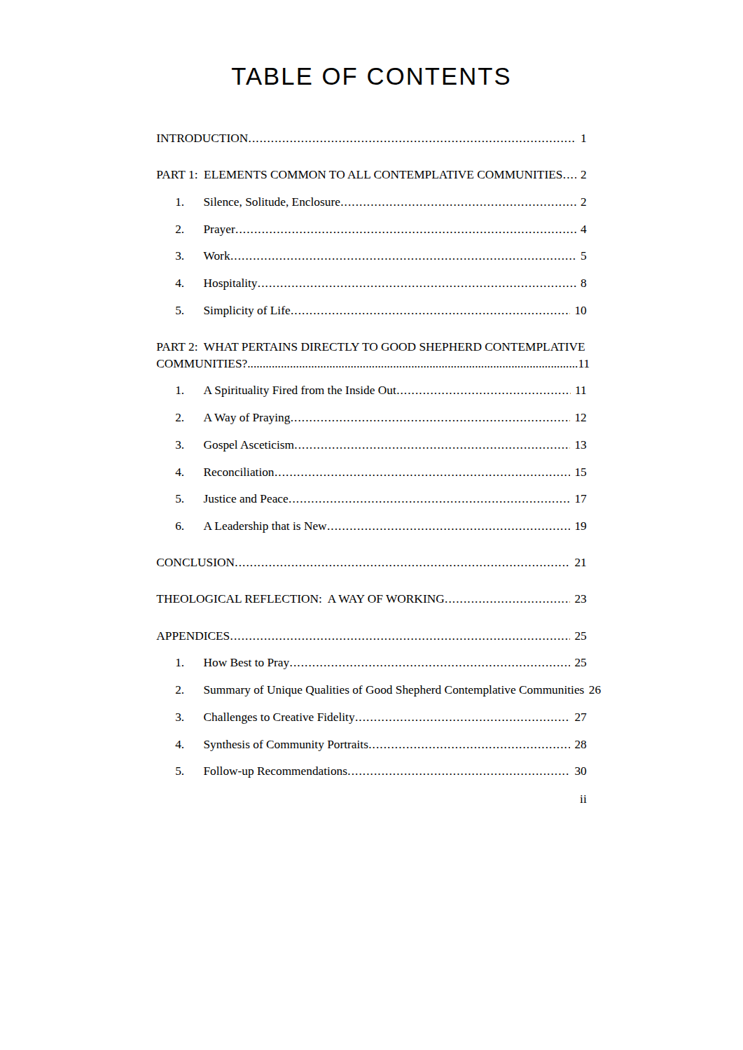TABLE OF CONTENTS
INTRODUCTION .................................................................................................................. 1
PART 1: ELEMENTS COMMON TO ALL CONTEMPLATIVE COMMUNITIES ............ 2
1. Silence, Solitude, Enclosure ........................................................................................... 2
2. Prayer ............................................................................................................................. 4
3. Work ............................................................................................................................... 5
4. Hospitality ..................................................................................................................... 8
5. Simplicity of Life ....................................................................................................... 10
PART 2: WHAT PERTAINS DIRECTLY TO GOOD SHEPHERD CONTEMPLATIVE
COMMUNITIES? ............................................................................................................. 11
1. A Spirituality Fired from the Inside Out ..................................................................... 11
2. A Way of Praying ....................................................................................................... 12
3. Gospel Asceticism ..................................................................................................... 13
4. Reconciliation ............................................................................................................. 15
5. Justice and Peace ......................................................................................................... 17
6. A Leadership that is New ........................................................................................... 19
CONCLUSION ..................................................................................................................... 21
THEOLOGICAL REFLECTION: A WAY OF WORKING ................................................. 23
APPENDICES ....................................................................................................................... 25
1. How Best to Pray ......................................................................................................... 25
2. Summary of Unique Qualities of Good Shepherd Contemplative Communities ........ 26
3. Challenges to Creative Fidelity ................................................................................... 27
4. Synthesis of Community Portraits ............................................................................... 28
5. Follow-up Recommendations ..................................................................................... 30
ii